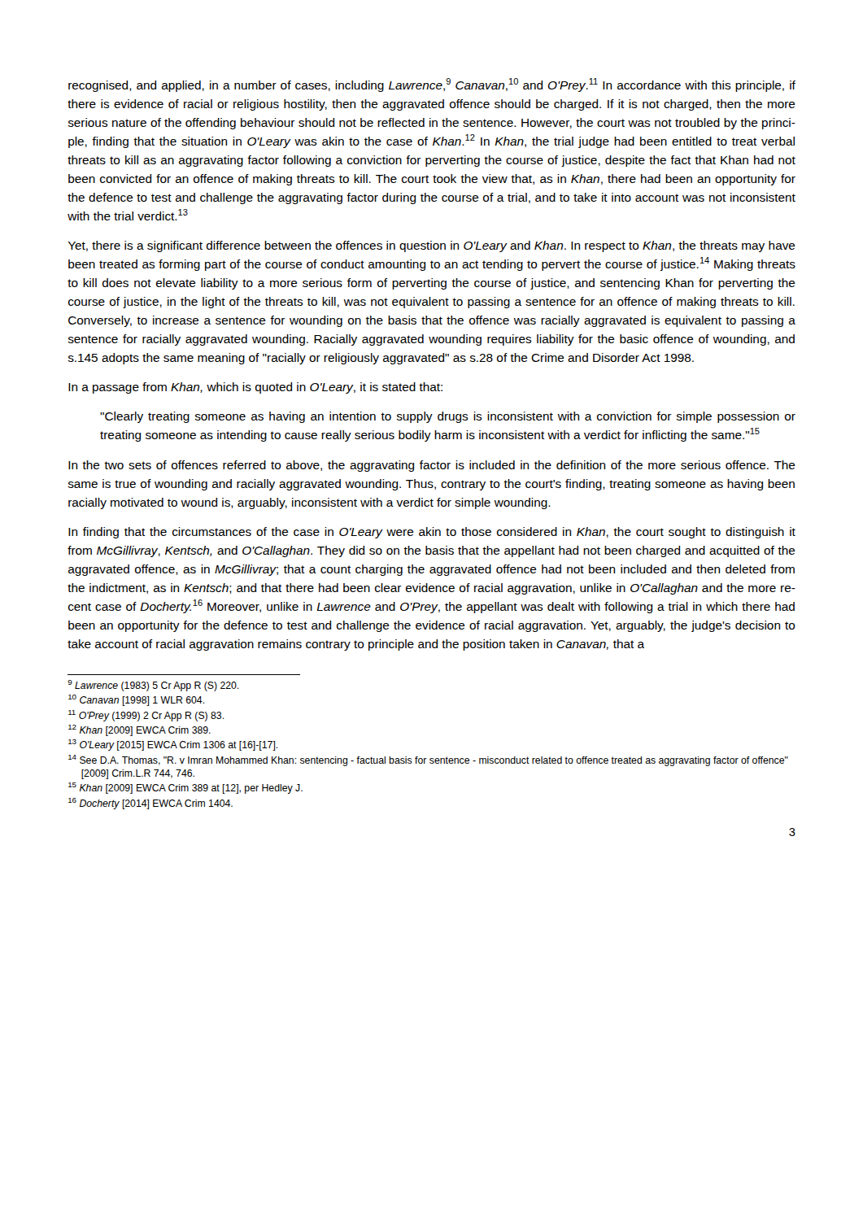recognised, and applied, in a number of cases, including Lawrence,9 Canavan,10 and O'Prey.11 In accordance with this principle, if there is evidence of racial or religious hostility, then the aggravated offence should be charged. If it is not charged, then the more serious nature of the offending behaviour should not be reflected in the sentence. However, the court was not troubled by the principle, finding that the situation in O'Leary was akin to the case of Khan.12 In Khan, the trial judge had been entitled to treat verbal threats to kill as an aggravating factor following a conviction for perverting the course of justice, despite the fact that Khan had not been convicted for an offence of making threats to kill. The court took the view that, as in Khan, there had been an opportunity for the defence to test and challenge the aggravating factor during the course of a trial, and to take it into account was not inconsistent with the trial verdict.13
Yet, there is a significant difference between the offences in question in O'Leary and Khan. In respect to Khan, the threats may have been treated as forming part of the course of conduct amounting to an act tending to pervert the course of justice.14 Making threats to kill does not elevate liability to a more serious form of perverting the course of justice, and sentencing Khan for perverting the course of justice, in the light of the threats to kill, was not equivalent to passing a sentence for an offence of making threats to kill. Conversely, to increase a sentence for wounding on the basis that the offence was racially aggravated is equivalent to passing a sentence for racially aggravated wounding. Racially aggravated wounding requires liability for the basic offence of wounding, and s.145 adopts the same meaning of "racially or religiously aggravated" as s.28 of the Crime and Disorder Act 1998.
In a passage from Khan, which is quoted in O'Leary, it is stated that:
"Clearly treating someone as having an intention to supply drugs is inconsistent with a conviction for simple possession or treating someone as intending to cause really serious bodily harm is inconsistent with a verdict for inflicting the same."15
In the two sets of offences referred to above, the aggravating factor is included in the definition of the more serious offence. The same is true of wounding and racially aggravated wounding. Thus, contrary to the court's finding, treating someone as having been racially motivated to wound is, arguably, inconsistent with a verdict for simple wounding.
In finding that the circumstances of the case in O'Leary were akin to those considered in Khan, the court sought to distinguish it from McGillivray, Kentsch, and O'Callaghan. They did so on the basis that the appellant had not been charged and acquitted of the aggravated offence, as in McGillivray; that a count charging the aggravated offence had not been included and then deleted from the indictment, as in Kentsch; and that there had been clear evidence of racial aggravation, unlike in O'Callaghan and the more recent case of Docherty.16 Moreover, unlike in Lawrence and O'Prey, the appellant was dealt with following a trial in which there had been an opportunity for the defence to test and challenge the evidence of racial aggravation. Yet, arguably, the judge's decision to take account of racial aggravation remains contrary to principle and the position taken in Canavan, that a
9 Lawrence (1983) 5 Cr App R (S) 220.
10 Canavan [1998] 1 WLR 604.
11 O'Prey (1999) 2 Cr App R (S) 83.
12 Khan [2009] EWCA Crim 389.
13 O'Leary [2015] EWCA Crim 1306 at [16]-[17].
14 See D.A. Thomas, "R. v Imran Mohammed Khan: sentencing - factual basis for sentence - misconduct related to offence treated as aggravating factor of offence" [2009] Crim.L.R 744, 746.
15 Khan [2009] EWCA Crim 389 at [12], per Hedley J.
16 Docherty [2014] EWCA Crim 1404.
3